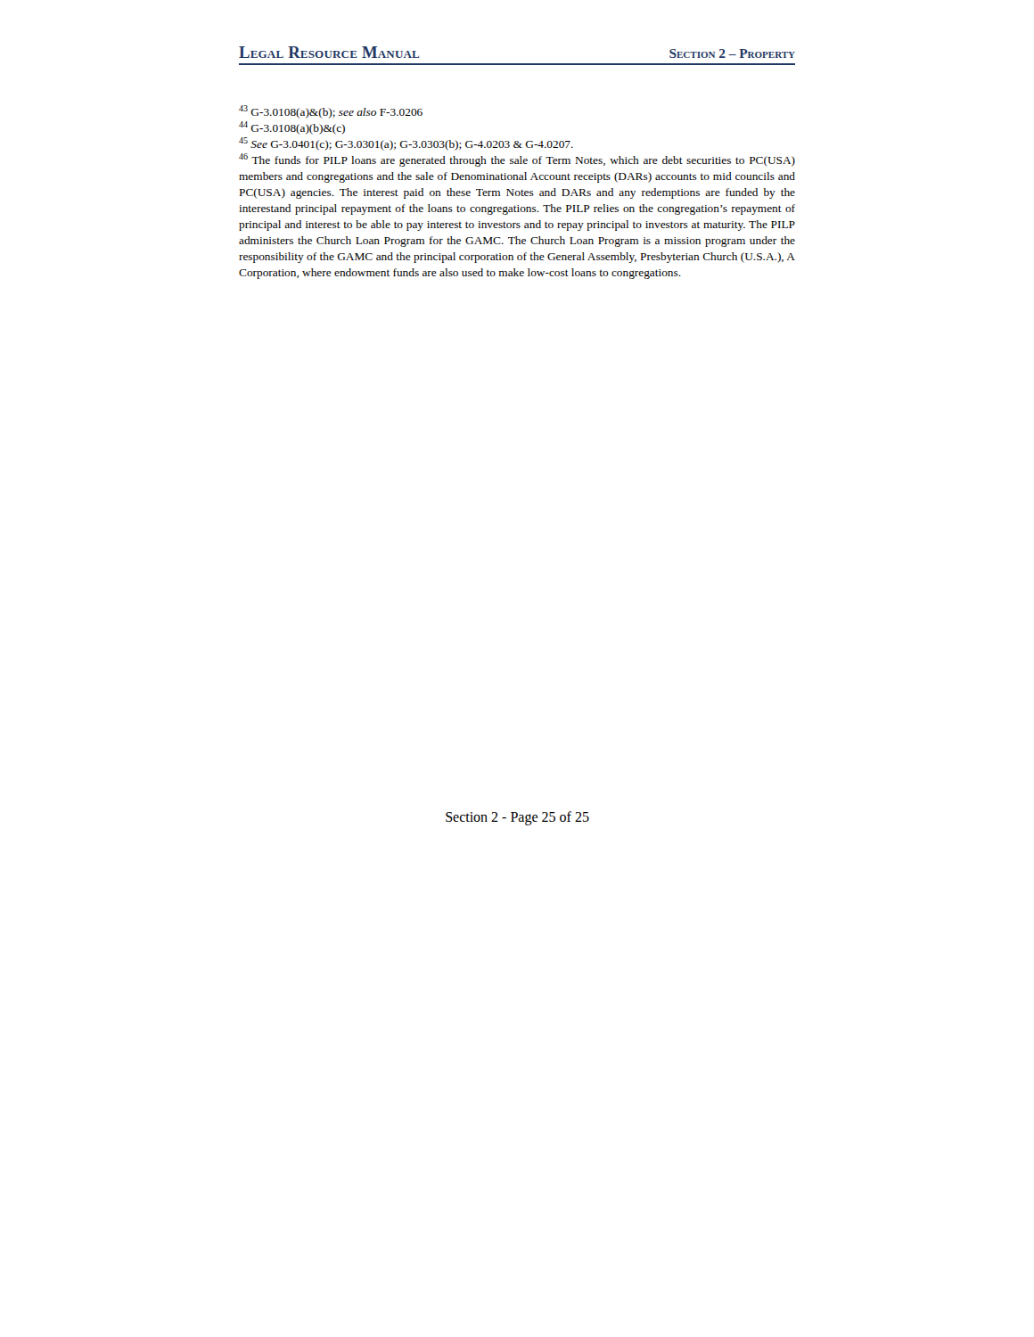Legal Resource Manual
Section 2 – Property
43 G-3.0108(a)&(b); see also F-3.0206
44 G-3.0108(a)(b)&(c)
45 See G-3.0401(c); G-3.0301(a); G-3.0303(b); G-4.0203 & G-4.0207.
46 The funds for PILP loans are generated through the sale of Term Notes, which are debt securities to PC(USA) members and congregations and the sale of Denominational Account receipts (DARs) accounts to mid councils and PC(USA) agencies. The interest paid on these Term Notes and DARs and any redemptions are funded by the interestand principal repayment of the loans to congregations. The PILP relies on the congregation’s repayment of principal and interest to be able to pay interest to investors and to repay principal to investors at maturity. The PILP administers the Church Loan Program for the GAMC. The Church Loan Program is a mission program under the responsibility of the GAMC and the principal corporation of the General Assembly, Presbyterian Church (U.S.A.), A Corporation, where endowment funds are also used to make low-cost loans to congregations.
Section 2 - Page 25 of 25